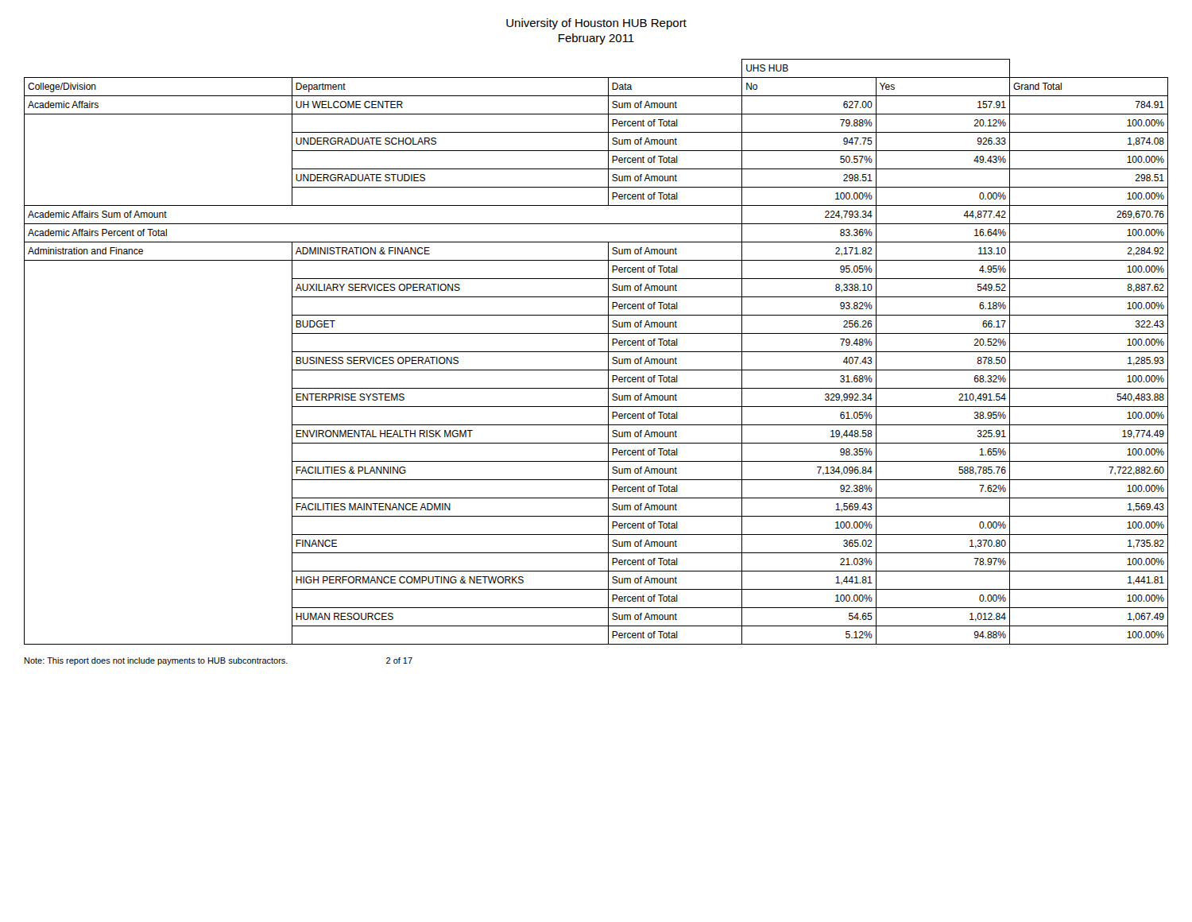University of Houston HUB Report
February 2011
| | | | UHS HUB | |
| College/Division | Department | Data | No | Yes | Grand Total |
| Academic Affairs | UH WELCOME CENTER | Sum of Amount | 627.00 | 157.91 | 784.91 |
| | | Percent of Total | 79.88% | 20.12% | 100.00% |
| | UNDERGRADUATE SCHOLARS | Sum of Amount | 947.75 | 926.33 | 1,874.08 |
| | | Percent of Total | 50.57% | 49.43% | 100.00% |
| | UNDERGRADUATE STUDIES | Sum of Amount | 298.51 | | 298.51 |
| | | Percent of Total | 100.00% | 0.00% | 100.00% |
| Academic Affairs Sum of Amount | 224,793.34 | 44,877.42 | 269,670.76 |
| Academic Affairs Percent of Total | 83.36% | 16.64% | 100.00% |
| Administration and Finance | ADMINISTRATION & FINANCE | Sum of Amount | 2,171.82 | 113.10 | 2,284.92 |
| | | Percent of Total | 95.05% | 4.95% | 100.00% |
| | AUXILIARY SERVICES OPERATIONS | Sum of Amount | 8,338.10 | 549.52 | 8,887.62 |
| | | Percent of Total | 93.82% | 6.18% | 100.00% |
| | BUDGET | Sum of Amount | 256.26 | 66.17 | 322.43 |
| | | Percent of Total | 79.48% | 20.52% | 100.00% |
| | BUSINESS SERVICES OPERATIONS | Sum of Amount | 407.43 | 878.50 | 1,285.93 |
| | | Percent of Total | 31.68% | 68.32% | 100.00% |
| | ENTERPRISE SYSTEMS | Sum of Amount | 329,992.34 | 210,491.54 | 540,483.88 |
| | | Percent of Total | 61.05% | 38.95% | 100.00% |
| | ENVIRONMENTAL HEALTH RISK MGMT | Sum of Amount | 19,448.58 | 325.91 | 19,774.49 |
| | | Percent of Total | 98.35% | 1.65% | 100.00% |
| | FACILITIES & PLANNING | Sum of Amount | 7,134,096.84 | 588,785.76 | 7,722,882.60 |
| | | Percent of Total | 92.38% | 7.62% | 100.00% |
| | FACILITIES MAINTENANCE ADMIN | Sum of Amount | 1,569.43 | | 1,569.43 |
| | | Percent of Total | 100.00% | 0.00% | 100.00% |
| | FINANCE | Sum of Amount | 365.02 | 1,370.80 | 1,735.82 |
| | | Percent of Total | 21.03% | 78.97% | 100.00% |
| | HIGH PERFORMANCE COMPUTING & NETWORKS | Sum of Amount | 1,441.81 | | 1,441.81 |
| | | Percent of Total | 100.00% | 0.00% | 100.00% |
| | HUMAN RESOURCES | Sum of Amount | 54.65 | 1,012.84 | 1,067.49 |
| | | Percent of Total | 5.12% | 94.88% | 100.00% |
Note: This report does not include payments to HUB subcontractors. 2 of 17